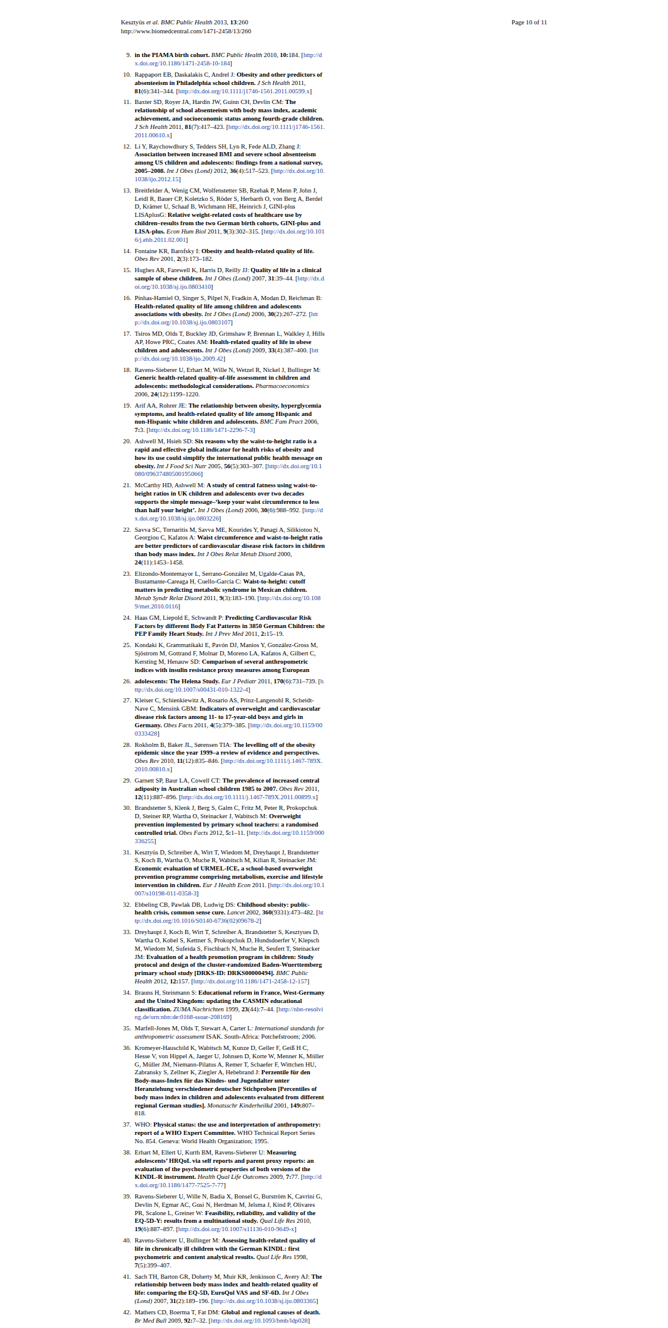Kesztyüs et al. BMC Public Health 2013, 13:260
http://www.biomedcentral.com/1471-2458/13/260
Page 10 of 11
in the PIAMA birth cohort. BMC Public Health 2010, 10: 184. [http://dx.doi.org/10.1186/1471-2458-10-184]
Rappaport EB, Daskalakis C, Andrel J: Obesity and other predictors of absenteeism in Philadelphia school children. J Sch Health 2011, 81(6):341–344. [http://dx.doi.org/10.1111/j1746-1561.2011.00599.x]
Baxter SD, Royer JA, Hardin JW, Guinn CH, Devlin CM: The relationship of school absenteeism with body mass index, academic achievement, and socioeconomic status among fourth-grade children. J Sch Health 2011, 81(7):417–423. [http://dx.doi.org/10.1111/j1746-1561.2011.00610.x]
Li Y, Raychowdhury S, Tedders SH, Lyn R, Fede ALD, Zhang J: Association between increased BMI and severe school absenteeism among US children and adolescents: findings from a national survey, 2005–2008. Int J Obes (Lond) 2012, 36(4):517–523. [http://dx.doi.org/10.1038/ijo.2012.15]
Breitfelder A, Wenig CM, Wolfenstetter SB, Rzehak P, Menn P, John J, Leidl R, Bauer CP, Koletzko S, Röder S, Herbarth O, von Berg A, Berdel D, Krämer U, Schaaf B, Wichmann HE, Heinrich J, GINI-plus LISAplusG: Relative weight-related costs of healthcare use by children–results from the two German birth cohorts, GINI-plus and LISA-plus. Econ Hum Biol 2011, 9(3):302–315. [http://dx.doi.org/10.1016/j.ehb.2011.02.001]
Fontaine KR, Barofsky I: Obesity and health-related quality of life. Obes Rev 2001, 2(3):173–182.
Hughes AR, Farewell K, Harris D, Reilly JJ: Quality of life in a clinical sample of obese children. Int J Obes (Lond) 2007, 31:39–44. [http://dx.doi.org/10.1038/sj.ijo.0803410]
Pinhas-Hamiel O, Singer S, Pilpel N, Fradkin A, Modan D, Reichman B: Health-related quality of life among children and adolescents associations with obesity. Int J Obes (Lond) 2006, 30(2):267–272. [http://dx.doi.org/10.1038/sj.ijo.0803107]
Tsiros MD, Olds T, Buckley JD, Grimshaw P, Brennan L, Walkley J, Hills AP, Howe PRC, Coates AM: Health-related quality of life in obese children and adolescents. Int J Obes (Lond) 2009, 33(4):387–400. [http://dx.doi.org/10.1038/ijo.2009.42]
Ravens-Sieberer U, Erhart M, Wille N, Wetzel R, Nickel J, Bullinger M: Generic health-related quality-of-life assessment in children and adolescents: methodological considerations. Pharmacoeconomics 2006, 24(12):1199–1220.
Arif AA, Rohrer JE: The relationship between obesity, hyperglycemia symptoms, and health-related quality of life among Hispanic and non-Hispanic white children and adolescents. BMC Fam Pract 2006, 7: 3. [http://dx.doi.org/10.1186/1471-2296-7-3]
Ashwell M, Hsieh SD: Six reasons why the waist-to-height ratio is a rapid and effective global indicator for health risks of obesity and how its use could simplify the international public health message on obesity. Int J Food Sci Nutr 2005, 56(5):303–307. [http://dx.doi.org/10.1080/09637480500195066]
McCarthy HD, Ashwell M: A study of central fatness using waist-to-height ratios in UK children and adolescents over two decades supports the simple message–‘keep your waist circumference to less than half your height’. Int J Obes (Lond) 2006, 30(6):988–992. [http://dx.doi.org/10.1038/sj.ijo.0803226]
Savva SC, Tornaritis M, Savva ME, Kourides Y, Panagi A, Silikiotou N, Georgiou C, Kafatos A: Waist circumference and waist-to-height ratio are better predictors of cardiovascular disease risk factors in children than body mass index. Int J Obes Relat Metab Disord 2000, 24(11):1453–1458.
Elizondo-Montemayor L, Serrano-González M, Ugalde-Casas PA, Bustamante-Careaga H, Cuello-García C: Waist-to-height: cutoff matters in predicting metabolic syndrome in Mexican children. Metab Syndr Relat Disord 2011, 9(3):183–190. [http://dx.doi.org/10.1089/met.2010.0116]
Haas GM, Liepold E, Schwandt P: Predicting Cardiovascular Risk Factors by different Body Fat Patterns in 3850 German Children: the PEP Family Heart Study. Int J Prev Med 2011, 2: 15–19.
Kondaki K, Grammatikaki E, Pavón DJ, Manios Y, González-Gross M, Sjöstrom M, Gottrand F, Molnar D, Moreno LA, Kafatos A, Gilbert C, Kersting M, Henauw SD: Comparison of several anthropometric indices with insulin resistance proxy measures among European
adolescents: The Helena Study. Eur J Pediatr 2011, 170(6):731–739. [http://dx.doi.org/10.1007/s00431-010-1322-4]
Kleiser C, Schienkiewitz A, Rosario AS, Prinz-Langenohl R, Scheidt-Nave C, Mensink GBM: Indicators of overweight and cardiovascular disease risk factors among 11- to 17-year-old boys and girls in Germany. Obes Facts 2011, 4(5):379–385. [http://dx.doi.org/10.1159/000333428]
Rokholm B, Baker JL, Sørensen TIA: The levelling off of the obesity epidemic since the year 1999–a review of evidence and perspectives. Obes Rev 2010, 11(12):835–846. [http://dx.doi.org/10.1111/j.1467-789X.2010.00810.x]
Garnett SP, Baur LA, Cowell CT: The prevalence of increased central adiposity in Australian school children 1985 to 2007. Obes Rev 2011, 12(11):887–896. [http://dx.doi.org/10.1111/j.1467-789X.2011.00899.x]
Brandstetter S, Klenk J, Berg S, Galm C, Fritz M, Peter R, Prokopchuk D, Steiner RP, Wartha O, Steinacker J, Wabitsch M: Overweight prevention implemented by primary school teachers: a randomised controlled trial. Obes Facts 2012, 5: 1–11. [http://dx.doi.org/10.1159/000336255]
Kesztyüs D, Schreiber A, Wirt T, Wiedom M, Dreyhaupt J, Brandstetter S, Koch B, Wartha O, Muche R, Wabitsch M, Kilian R, Steinacker JM: Economic evaluation of URMEL-ICE, a school-based overweight prevention programme comprising metabolism, exercise and lifestyle intervention in children. Eur J Health Econ 2011. [http://dx.doi.org/10.1007/s10198-011-0358-3]
Ebbeling CB, Pawlak DB, Ludwig DS: Childhood obesity: public-health crisis, common sense cure. Lancet 2002, 360(9331):473–482. [http://dx.doi.org/10.1016/S0140-6736(02)09678-2]
Dreyhaupt J, Koch B, Wirt T, Schreiber A, Brandstetter S, Kesztyues D, Wartha O, Kobel S, Kettner S, Prokopchuk D, Hundsdoerfer V, Klepsch M, Wiedom M, Sufeida S, Fischbach N, Muche R, Seufert T, Steinacker JM: Evaluation of a health promotion program in children: Study protocol and design of the cluster-randomized Baden-Wuerttemberg primary school study [DRKS-ID: DRKS00000494]. BMC Public Health 2012, 12: 157. [http://dx.doi.org/10.1186/1471-2458-12-157]
Brauns H, Steinmann S: Educational reform in France, West-Germany and the United Kingdom: updating the CASMIN educational classification. ZUMA Nachrichten 1999, 23(44):7–44. [http://nbn-resolving.de/urn:nbn:de:0168-ssoar-208169]
Marfell-Jones M, Olds T, Stewart A, Carter L: International standards for anthropometric assessment ISAK. South-Africa: Potchefstroom; 2006.
Kromeyer-Hauschild K, Wabitsch M, Kunze D, Geller F, Geiß H C, Hesse V, von Hippel A, Jaeger U, Johnsen D, Korte W, Menner K, Müller G, Müller JM, Niemann-Pilatus A, Remer T, Schaefer F, Wittchen HU, Zabransky S, Zellner K, Ziegler A, Hebebrand J: Perzentile für den Body-mass-Index für das Kindes- und Jugendalter unter Heranziehung verschiedener deutscher Stichproben [Percentiles of body mass index in children and adolescents evaluated from different regional German studies]. Monatsschr Kinderheilkd 2001, 149: 807–818.
WHO: Physical status: the use and interpretation of anthropometry: report of a WHO Expert Committee. WHO Technical Report Series No. 854. Geneva: World Health Organization; 1995.
Erhart M, Ellert U, Kurth BM, Ravens-Sieberer U: Measuring adolescents’ HRQoL via self reports and parent proxy reports: an evaluation of the psychometric properties of both versions of the KINDL-R instrument. Health Qual Life Outcomes 2009, 7: 77. [http://dx.doi.org/10.1186/1477-7525-7-77]
Ravens-Sieberer U, Wille N, Badia X, Bonsel G, Burström K, Cavrini G, Devlin N, Egmar AC, Gusi N, Herdman M, Jelsma J, Kind P, Olivares PR, Scalone L, Greiner W: Feasibility, reliability, and validity of the EQ-5D-Y: results from a multinational study. Qual Life Res 2010, 19(6):887–897. [http://dx.doi.org/10.1007/s11136-010-9649-x]
Ravens-Sieberer U, Bullinger M: Assessing health-related quality of life in chronically ill children with the German KINDL: first psychometric and content analytical results. Qual Life Res 1998, 7(5):399–407.
Sach TH, Barton GR, Doherty M, Muir KR, Jenkinson C, Avery AJ: The relationship between body mass index and health-related quality of life: comparing the EQ-5D, EuroQol VAS and SF-6D. Int J Obes (Lond) 2007, 31(2):189–196. [http://dx.doi.org/10.1038/sj.ijo.0803365]
Mathers CD, Boerma T, Fat DM: Global and regional causes of death. Br Med Bull 2009, 92: 7–32. [http://dx.doi.org/10.1093/bmb/ldp028]